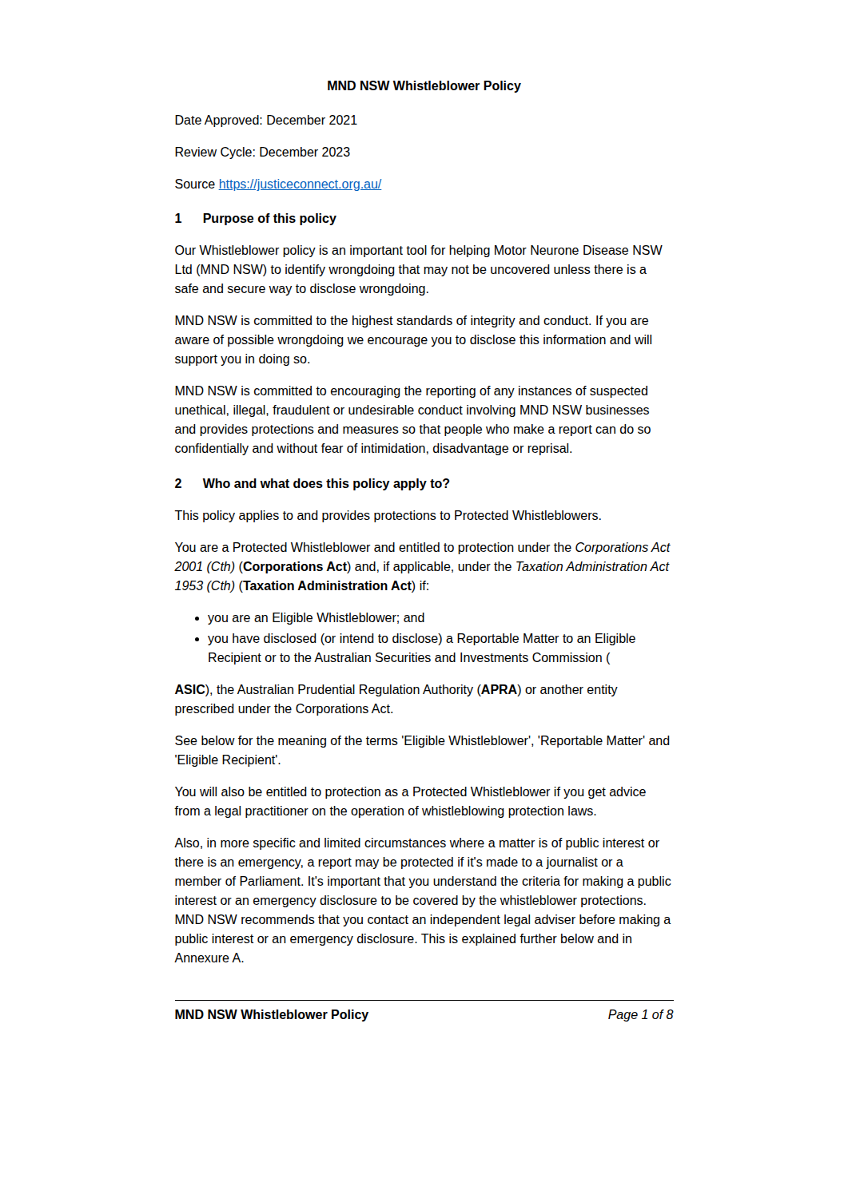MND NSW Whistleblower Policy
Date Approved: December 2021
Review Cycle: December 2023
Source https://justiceconnect.org.au/
1 Purpose of this policy
Our Whistleblower policy is an important tool for helping Motor Neurone Disease NSW Ltd (MND NSW) to identify wrongdoing that may not be uncovered unless there is a safe and secure way to disclose wrongdoing.
MND NSW is committed to the highest standards of integrity and conduct. If you are aware of possible wrongdoing we encourage you to disclose this information and will support you in doing so.
MND NSW is committed to encouraging the reporting of any instances of suspected unethical, illegal, fraudulent or undesirable conduct involving MND NSW businesses and provides protections and measures so that people who make a report can do so confidentially and without fear of intimidation, disadvantage or reprisal.
2 Who and what does this policy apply to?
This policy applies to and provides protections to Protected Whistleblowers.
You are a Protected Whistleblower and entitled to protection under the Corporations Act 2001 (Cth) (Corporations Act) and, if applicable, under the Taxation Administration Act 1953 (Cth) (Taxation Administration Act) if:
you are an Eligible Whistleblower; and
you have disclosed (or intend to disclose) a Reportable Matter to an Eligible Recipient or to the Australian Securities and Investments Commission (
ASIC), the Australian Prudential Regulation Authority (APRA) or another entity prescribed under the Corporations Act.
See below for the meaning of the terms 'Eligible Whistleblower', 'Reportable Matter' and 'Eligible Recipient'.
You will also be entitled to protection as a Protected Whistleblower if you get advice from a legal practitioner on the operation of whistleblowing protection laws.
Also, in more specific and limited circumstances where a matter is of public interest or there is an emergency, a report may be protected if it's made to a journalist or a member of Parliament. It's important that you understand the criteria for making a public interest or an emergency disclosure to be covered by the whistleblower protections. MND NSW recommends that you contact an independent legal adviser before making a public interest or an emergency disclosure. This is explained further below and in Annexure A.
MND NSW Whistleblower Policy Page 1 of 8